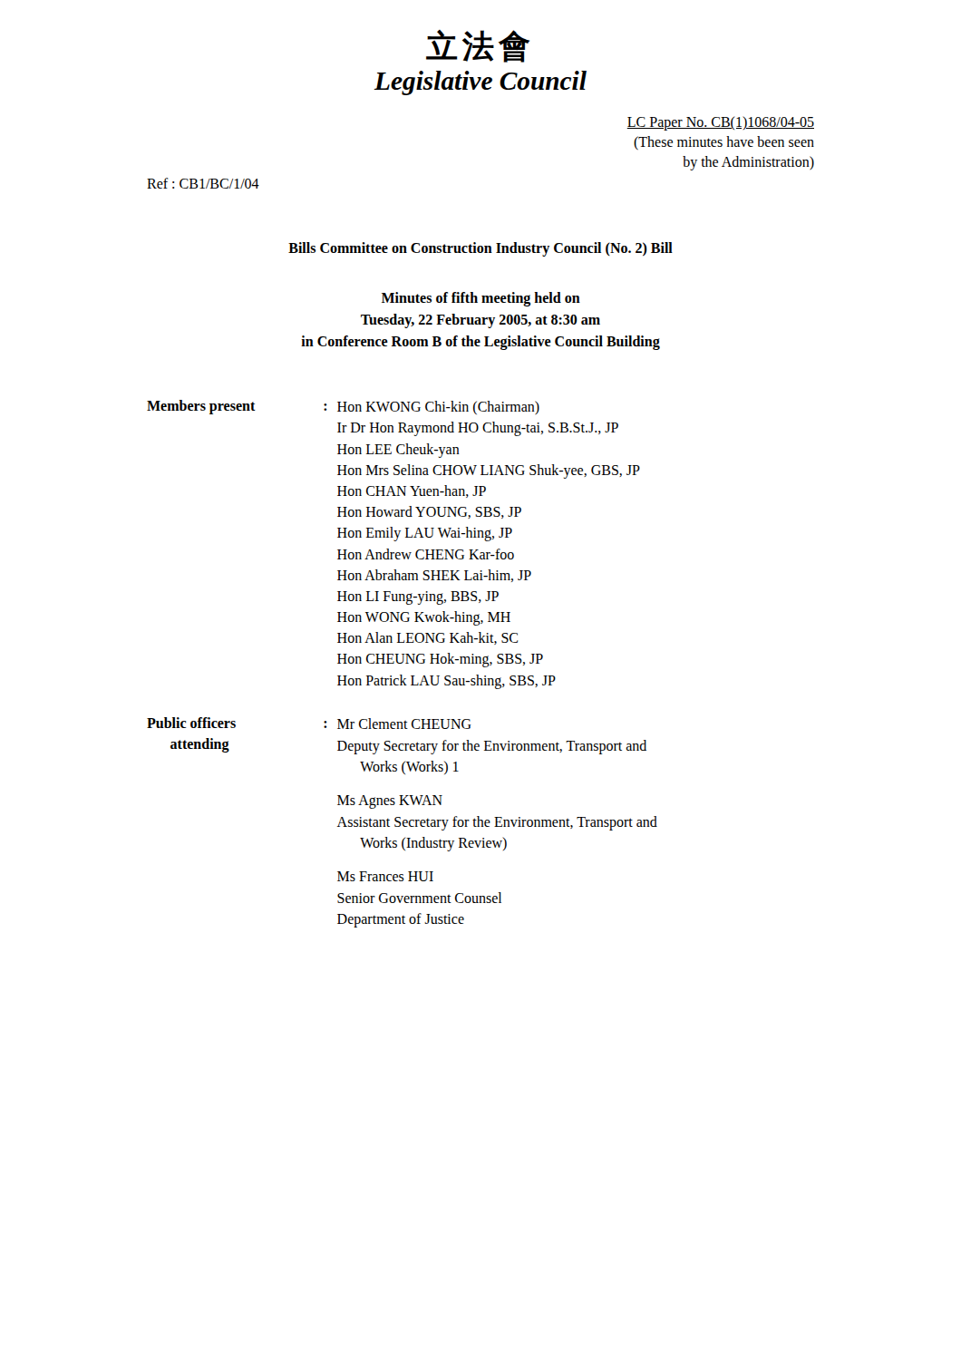立法會
Legislative Council
LC Paper No. CB(1)1068/04-05
(These minutes have been seen
by the Administration)
Ref : CB1/BC/1/04
Bills Committee on Construction Industry Council (No. 2) Bill
Minutes of fifth meeting held on
Tuesday, 22 February 2005, at 8:30 am
in Conference Room B of the Legislative Council Building
| Members present | : | Hon KWONG Chi-kin (Chairman) Ir Dr Hon Raymond HO Chung-tai, S.B.St.J., JP Hon LEE Cheuk-yan Hon Mrs Selina CHOW LIANG Shuk-yee, GBS, JP Hon CHAN Yuen-han, JP Hon Howard YOUNG, SBS, JP Hon Emily LAU Wai-hing, JP Hon Andrew CHENG Kar-foo Hon Abraham SHEK Lai-him, JP Hon LI Fung-ying, BBS, JP Hon WONG Kwok-hing, MH Hon Alan LEONG Kah-kit, SC Hon CHEUNG Hok-ming, SBS, JP Hon Patrick LAU Sau-shing, SBS, JP |
| Public officers attending | : | Mr Clement CHEUNG Deputy Secretary for the Environment, Transport and Works (Works) 1 Ms Agnes KWAN Assistant Secretary for the Environment, Transport and Works (Industry Review) Ms Frances HUI Senior Government Counsel Department of Justice |